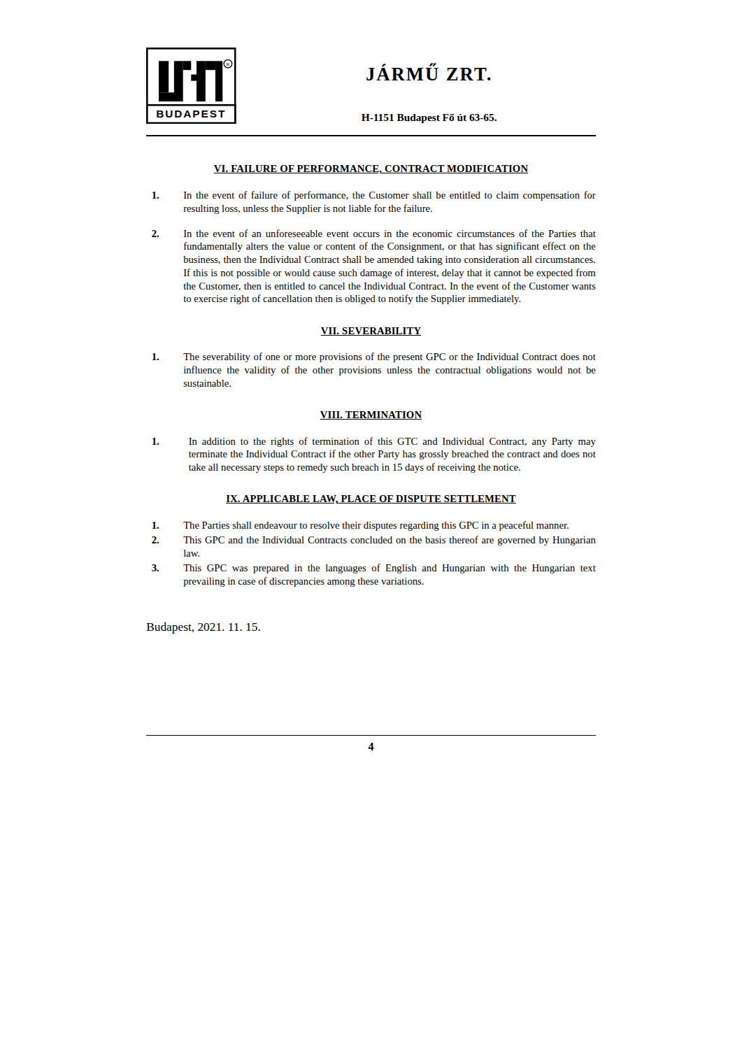R BUDAPEST
JÁRMŰ ZRT.
H-1151 Budapest Fő út 63-65.
VI. FAILURE OF PERFORMANCE, CONTRACT MODIFICATION
1. In the event of failure of performance, the Customer shall be entitled to claim compensation for resulting loss, unless the Supplier is not liable for the failure.
2. In the event of an unforeseeable event occurs in the economic circumstances of the Parties that fundamentally alters the value or content of the Consignment, or that has significant effect on the business, then the Individual Contract shall be amended taking into consideration all circumstances. If this is not possible or would cause such damage of interest, delay that it cannot be expected from the Customer, then is entitled to cancel the Individual Contract. In the event of the Customer wants to exercise right of cancellation then is obliged to notify the Supplier immediately.
VII. SEVERABILITY
1. The severability of one or more provisions of the present GPC or the Individual Contract does not influence the validity of the other provisions unless the contractual obligations would not be sustainable.
VIII. TERMINATION
1. In addition to the rights of termination of this GTC and Individual Contract, any Party may terminate the Individual Contract if the other Party has grossly breached the contract and does not take all necessary steps to remedy such breach in 15 days of receiving the notice.
IX. APPLICABLE LAW, PLACE OF DISPUTE SETTLEMENT
1. The Parties shall endeavour to resolve their disputes regarding this GPC in a peaceful manner.
2. This GPC and the Individual Contracts concluded on the basis thereof are governed by Hungarian law.
3. This GPC was prepared in the languages of English and Hungarian with the Hungarian text prevailing in case of discrepancies among these variations.
Budapest, 2021. 11. 15.
4